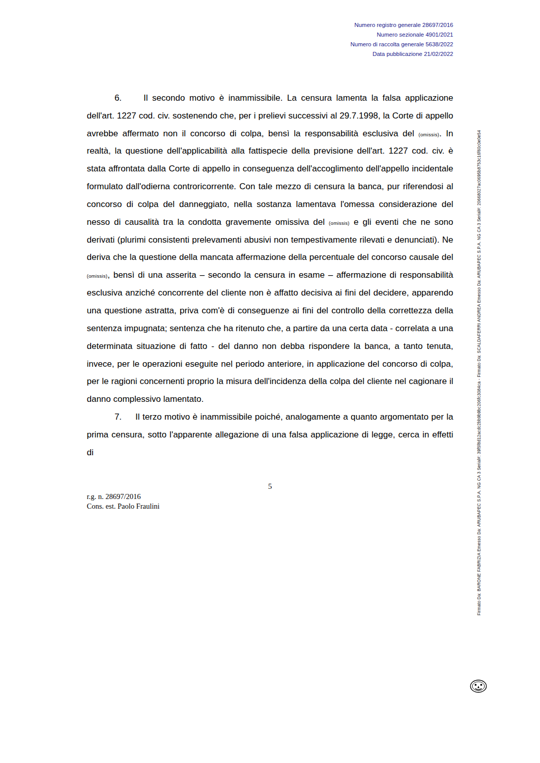Firmato Da: BARONE FABRIZIA Emesso Da: ARUBAPEC S.P.A. NG CA 3 Serial#: 39f5f8d12acdc2bb9b9bc206fc3084ca - Firmato Da: SCALDAFERRI ANDREA Emesso Da: ARUBAPEC S.P.A. NG CA 3 Serial#: 20668027ac0695b8753c16f60c0e0e54
Numero registro generale 28697/2016
Numero sezionale 4901/2021
Numero di raccolta generale 5638/2022
Data pubblicazione 21/02/2022
6. Il secondo motivo è inammissibile. La censura lamenta la falsa applicazione dell'art. 1227 cod. civ. sostenendo che, per i prelievi successivi al 29.7.1998, la Corte di appello avrebbe affermato non il concorso di colpa, bensì la responsabilità esclusiva del (omissis). In realtà, la questione dell'applicabilità alla fattispecie della previsione dell'art. 1227 cod. civ. è stata affrontata dalla Corte di appello in conseguenza dell'accoglimento dell'appello incidentale formulato dall'odierna controricorrente. Con tale mezzo di censura la banca, pur riferendosi al concorso di colpa del danneggiato, nella sostanza lamentava l'omessa considerazione del nesso di causalità tra la condotta gravemente omissiva del (omissis) e gli eventi che ne sono derivati (plurimi consistenti prelevamenti abusivi non tempestivamente rilevati e denunciati). Ne deriva che la questione della mancata affermazione della percentuale del concorso causale del (omissis), bensì di una asserita – secondo la censura in esame – affermazione di responsabilità esclusiva anziché concorrente del cliente non è affatto decisiva ai fini del decidere, apparendo una questione astratta, priva com'è di conseguenze ai fini del controllo della correttezza della sentenza impugnata; sentenza che ha ritenuto che, a partire da una certa data - correlata a una determinata situazione di fatto - del danno non debba rispondere la banca, a tanto tenuta, invece, per le operazioni eseguite nel periodo anteriore, in applicazione del concorso di colpa, per le ragioni concernenti proprio la misura dell'incidenza della colpa del cliente nel cagionare il danno complessivo lamentato.
7. Il terzo motivo è inammissibile poiché, analogamente a quanto argomentato per la prima censura, sotto l'apparente allegazione di una falsa applicazione di legge, cerca in effetti di
5
r.g. n. 28697/2016
Cons. est. Paolo Fraulini